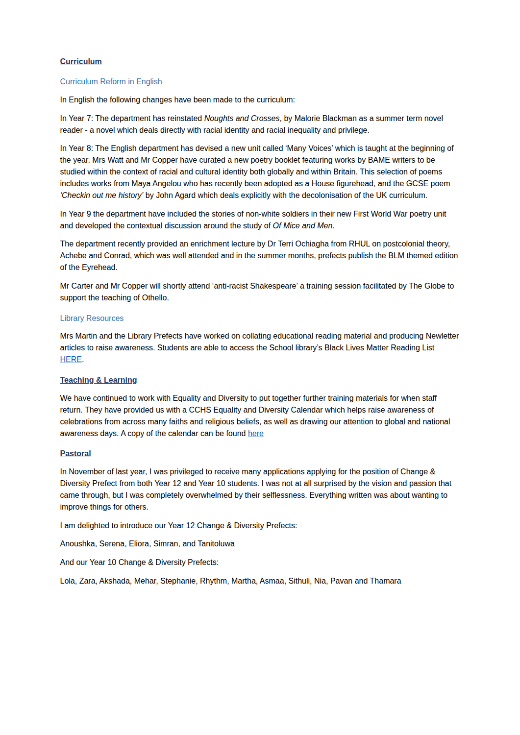Curriculum
Curriculum Reform in English
In English the following changes have been made to the curriculum:
In Year 7: The department has reinstated Noughts and Crosses, by Malorie Blackman as a summer term novel reader - a novel which deals directly with racial identity and racial inequality and privilege.
In Year 8: The English department has devised a new unit called ‘Many Voices’ which is taught at the beginning of the year. Mrs Watt and Mr Copper have curated a new poetry booklet featuring works by BAME writers to be studied within the context of racial and cultural identity both globally and within Britain. This selection of poems includes works from Maya Angelou who has recently been adopted as a House figurehead, and the GCSE poem ‘Checkin out me history’ by John Agard which deals explicitly with the decolonisation of the UK curriculum.
In Year 9 the department have included the stories of non-white soldiers in their new First World War poetry unit and developed the contextual discussion around the study of Of Mice and Men.
The department recently provided an enrichment lecture by Dr Terri Ochiagha from RHUL on postcolonial theory, Achebe and Conrad, which was well attended and in the summer months, prefects publish the BLM themed edition of the Eyrehead.
Mr Carter and Mr Copper will shortly attend ‘anti-racist Shakespeare’ a training session facilitated by The Globe to support the teaching of Othello.
Library Resources
Mrs Martin and the Library Prefects have worked on collating educational reading material and producing Newletter articles to raise awareness. Students are able to access the School library’s Black Lives Matter Reading List HERE.
Teaching & Learning
We have continued to work with Equality and Diversity to put together further training materials for when staff return. They have provided us with a CCHS Equality and Diversity Calendar which helps raise awareness of celebrations from across many faiths and religious beliefs, as well as drawing our attention to global and national awareness days. A copy of the calendar can be found here
Pastoral
In November of last year, I was privileged to receive many applications applying for the position of Change & Diversity Prefect from both Year 12 and Year 10 students. I was not at all surprised by the vision and passion that came through, but I was completely overwhelmed by their selflessness. Everything written was about wanting to improve things for others.
I am delighted to introduce our Year 12 Change & Diversity Prefects:
Anoushka, Serena, Eliora, Simran, and Tanitoluwa
And our Year 10 Change & Diversity Prefects:
Lola, Zara, Akshada, Mehar, Stephanie, Rhythm, Martha, Asmaa, Sithuli, Nia, Pavan and Thamara